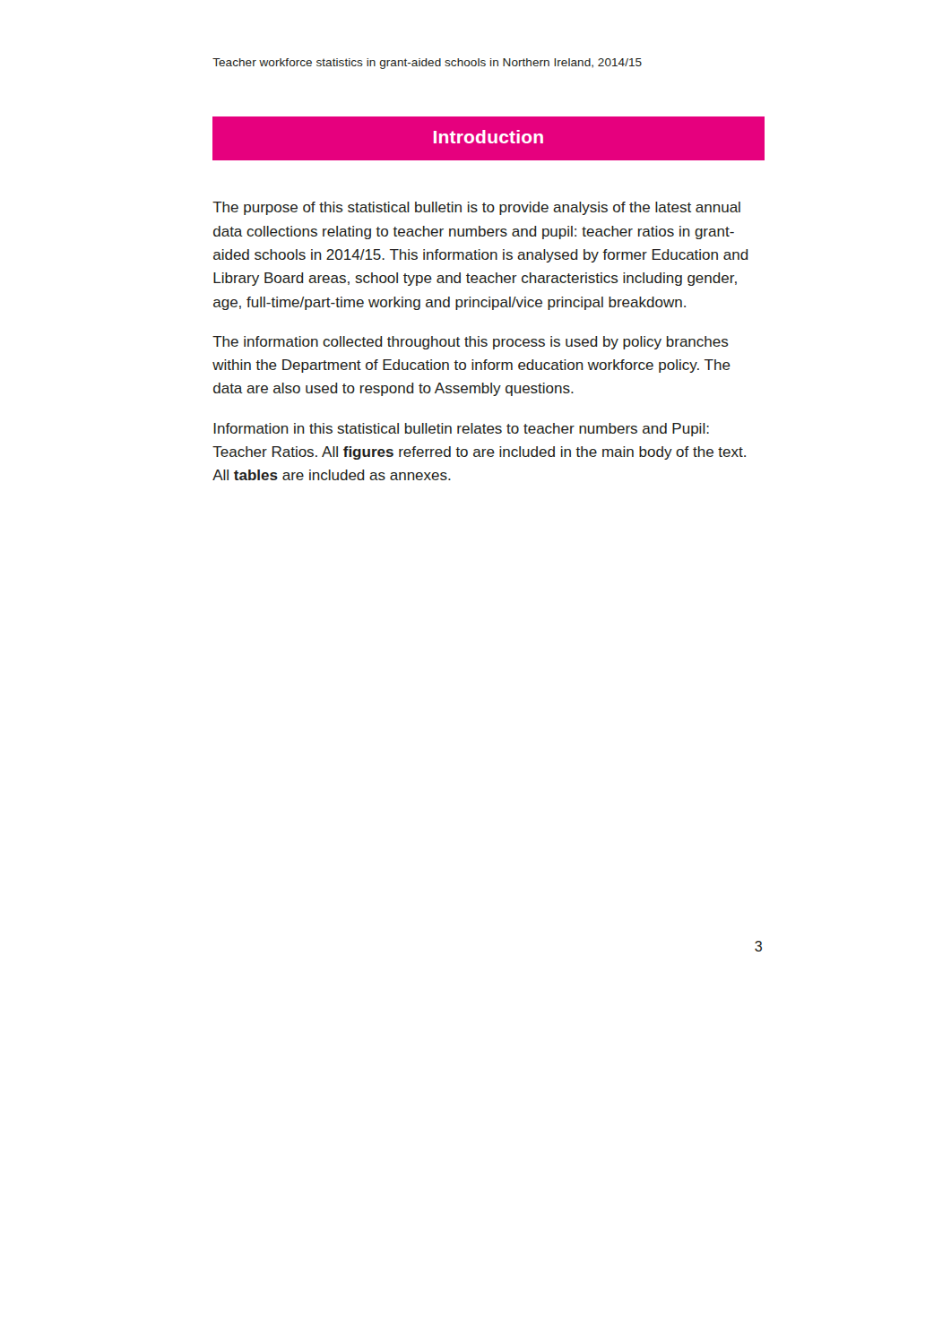Teacher workforce statistics in grant-aided schools in Northern Ireland, 2014/15
Introduction
The purpose of this statistical bulletin is to provide analysis of the latest annual data collections relating to teacher numbers and pupil: teacher ratios in grant-aided schools in 2014/15. This information is analysed by former Education and Library Board areas, school type and teacher characteristics including gender, age, full-time/part-time working and principal/vice principal breakdown.
The information collected throughout this process is used by policy branches within the Department of Education to inform education workforce policy. The data are also used to respond to Assembly questions.
Information in this statistical bulletin relates to teacher numbers and Pupil: Teacher Ratios. All figures referred to are included in the main body of the text. All tables are included as annexes.
3